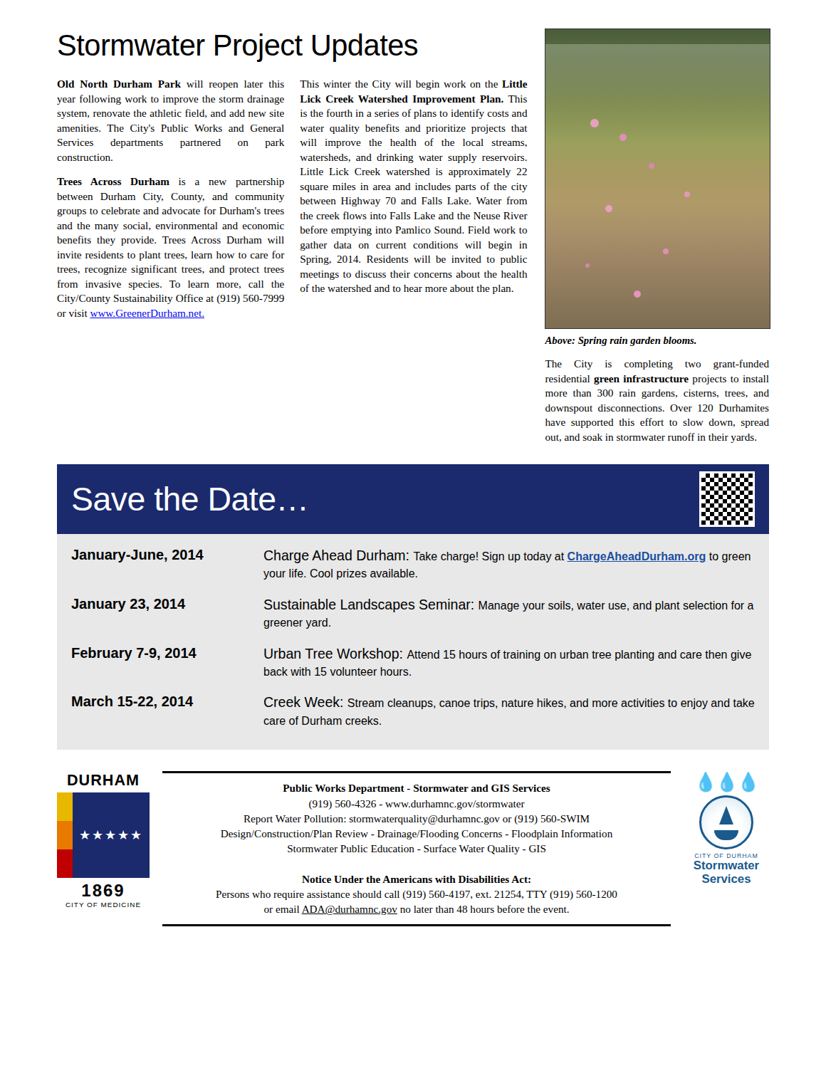Stormwater Project Updates
Old North Durham Park will reopen later this year following work to improve the storm drainage system, renovate the athletic field, and add new site amenities. The City's Public Works and General Services departments partnered on park construction.
Trees Across Durham is a new partnership between Durham City, County, and community groups to celebrate and advocate for Durham's trees and the many social, environmental and economic benefits they provide. Trees Across Durham will invite residents to plant trees, learn how to care for trees, recognize significant trees, and protect trees from invasive species. To learn more, call the City/County Sustainability Office at (919) 560-7999 or visit www.GreenerDurham.net.
This winter the City will begin work on the Little Lick Creek Watershed Improvement Plan. This is the fourth in a series of plans to identify costs and water quality benefits and prioritize projects that will improve the health of the local streams, watersheds, and drinking water supply reservoirs. Little Lick Creek watershed is approximately 22 square miles in area and includes parts of the city between Highway 70 and Falls Lake. Water from the creek flows into Falls Lake and the Neuse River before emptying into Pamlico Sound. Field work to gather data on current conditions will begin in Spring, 2014. Residents will be invited to public meetings to discuss their concerns about the health of the watershed and to hear more about the plan.
Above: Spring rain garden blooms.
The City is completing two grant-funded residential green infrastructure projects to install more than 300 rain gardens, cisterns, trees, and downspout disconnections. Over 120 Durhamites have supported this effort to slow down, spread out, and soak in stormwater runoff in their yards.
Save the Date…
January-June, 2014
Charge Ahead Durham: Take charge! Sign up today at ChargeAheadDurham.org to green your life. Cool prizes available.
January 23, 2014
Sustainable Landscapes Seminar: Manage your soils, water use, and plant selection for a greener yard.
February 7-9, 2014
Urban Tree Workshop: Attend 15 hours of training on urban tree planting and care then give back with 15 volunteer hours.
March 15-22, 2014
Creek Week: Stream cleanups, canoe trips, nature hikes, and more activities to enjoy and take care of Durham creeks.
DURHAM
★★★★★
1869
CITY OF MEDICINE
Public Works Department - Stormwater and GIS Services
(919) 560-4326 - www.durhamnc.gov/stormwater
Report Water Pollution: stormwaterquality@durhamnc.gov or (919) 560-SWIM
Design/Construction/Plan Review - Drainage/Flooding Concerns - Floodplain Information
Stormwater Public Education - Surface Water Quality - GIS
Notice Under the Americans with Disabilities Act:
Persons who require assistance should call (919) 560-4197, ext. 21254, TTY (919) 560-1200
or email ADA@durhamnc.gov no later than 48 hours before the event.
💧💧💧
CITY OF DURHAM
Stormwater
Services